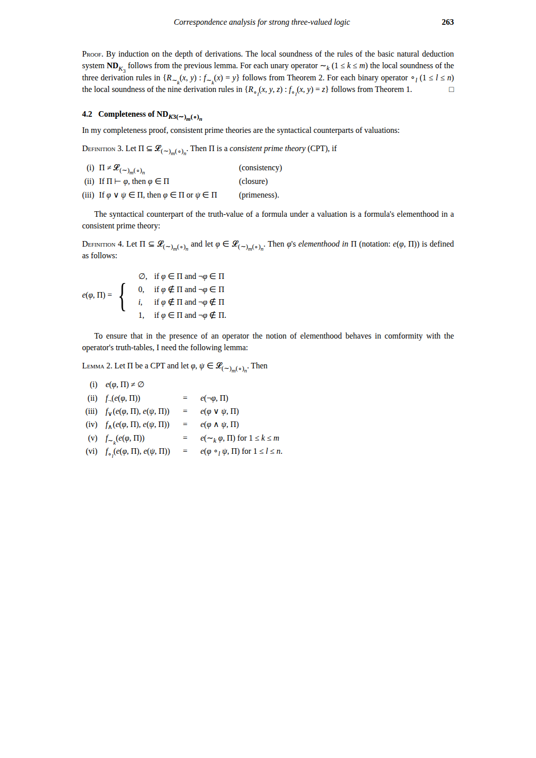Correspondence analysis for strong three-valued logic 263
Proof. By induction on the depth of derivations. The local soundness of the rules of the basic natural deduction system NDK3 follows from the previous lemma. For each unary operator ∼k (1 ≤ k ≤ m) the local soundness of the three derivation rules in {R∼k(x, y) : f∼k(x) = y} follows from Theorem 2. For each binary operator ∘l (1 ≤ l ≤ n) the local soundness of the nine derivation rules in {R∘l(x, y, z) : f∘l(x, y) = z} follows from Theorem 1. □
4.2 Completeness of NDK3(∼)m(∘)n
In my completeness proof, consistent prime theories are the syntactical counterparts of valuations:
Definition 3. Let Π ⊆ 𝓛(∼)m(∘)n. Then Π is a consistent prime theory (CPT), if
| (i) | Π ≠ 𝓛 (∼) m (∘) n | (consistency) |
| (ii) | If Π ⊢ φ , then φ ∈ Π | (closure) |
| (iii) | If φ ∨ ψ ∈ Π, then φ ∈ Π or ψ ∈ Π | (primeness). |
The syntactical counterpart of the truth-value of a formula under a valuation is a formula's elementhood in a consistent prime theory:
Definition 4. Let Π ⊆ 𝓛(∼)m(∘)n and let φ ∈ 𝓛(∼)m(∘)n. Then φ's elementhood in Π (notation: e(φ, Π)) is defined as follows:
e(φ, Π) = {
| ∅, | if φ ∈ Π and ¬ φ ∈ Π |
| 0, | if φ ∉ Π and ¬ φ ∈ Π |
| i , | if φ ∉ Π and ¬ φ ∉ Π |
| 1, | if φ ∈ Π and ¬ φ ∉ Π. |
To ensure that in the presence of an operator the notion of elementhood behaves in comformity with the operator's truth-tables, I need the following lemma:
Lemma 2. Let Π be a CPT and let φ, ψ ∈ 𝓛(∼)m(∘)n. Then
| (i) | e ( φ , Π) ≠ ∅ | | |
| (ii) | f ¬ ( e ( φ , Π)) | = | e (¬ φ , Π) |
| (iii) | f ∨ ( e ( φ , Π), e ( ψ , Π)) | = | e ( φ ∨ ψ , Π) |
| (iv) | f ∧ ( e ( φ , Π), e ( ψ , Π)) | = | e ( φ ∧ ψ , Π) |
| (v) | f ∼ k ( e ( φ , Π)) | = | e (∼ k φ , Π) for 1 ≤ k ≤ m |
| (vi) | f ∘ l ( e ( φ , Π), e ( ψ , Π)) | = | e ( φ ∘ l ψ , Π) for 1 ≤ l ≤ n . |